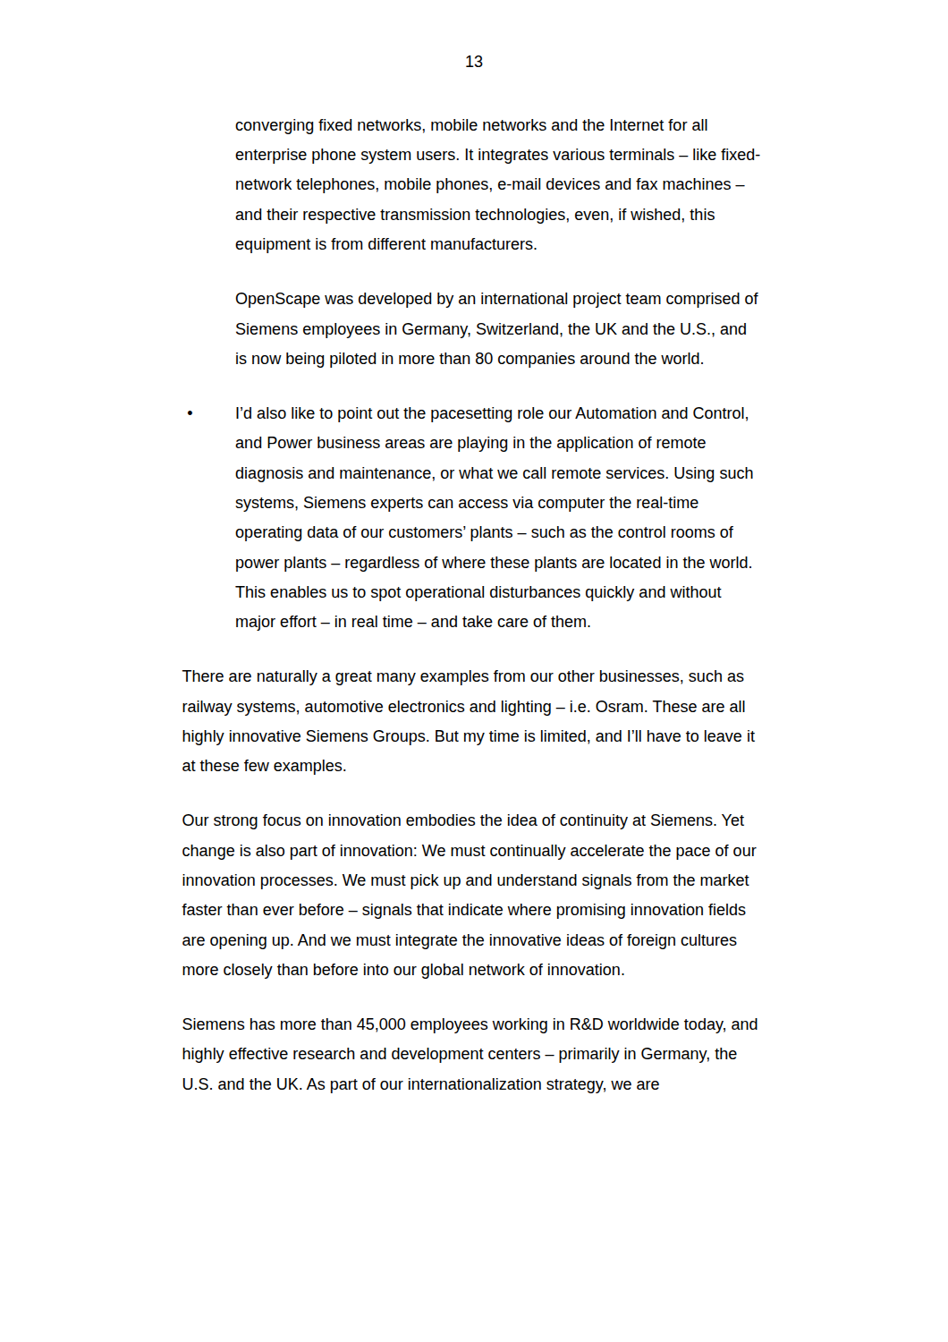13
converging fixed networks, mobile networks and the Internet for all enterprise phone system users. It integrates various terminals – like fixed-network telephones, mobile phones, e-mail devices and fax machines – and their respective transmission technologies, even, if wished, this equipment is from different manufacturers.
OpenScape was developed by an international project team comprised of Siemens employees in Germany, Switzerland, the UK and the U.S., and is now being piloted in more than 80 companies around the world.
I’d also like to point out the pacesetting role our Automation and Control, and Power business areas are playing in the application of remote diagnosis and maintenance, or what we call remote services. Using such systems, Siemens experts can access via computer the real-time operating data of our customers’ plants – such as the control rooms of power plants – regardless of where these plants are located in the world. This enables us to spot operational disturbances quickly and without major effort – in real time – and take care of them.
There are naturally a great many examples from our other businesses, such as railway systems, automotive electronics and lighting – i.e. Osram. These are all highly innovative Siemens Groups. But my time is limited, and I’ll have to leave it at these few examples.
Our strong focus on innovation embodies the idea of continuity at Siemens. Yet change is also part of innovation: We must continually accelerate the pace of our innovation processes. We must pick up and understand signals from the market faster than ever before – signals that indicate where promising innovation fields are opening up. And we must integrate the innovative ideas of foreign cultures more closely than before into our global network of innovation.
Siemens has more than 45,000 employees working in R&D worldwide today, and highly effective research and development centers – primarily in Germany, the U.S. and the UK. As part of our internationalization strategy, we are